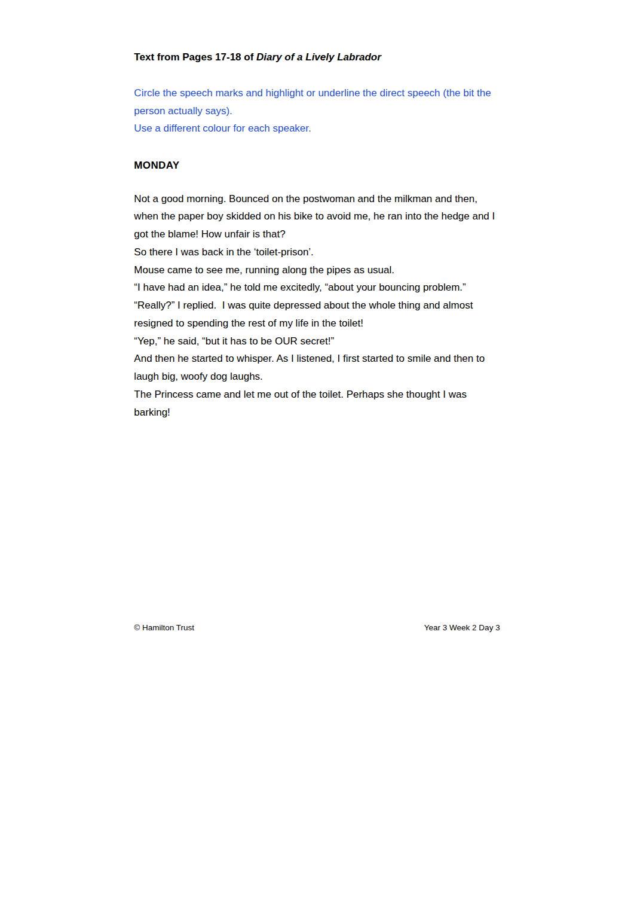Text from Pages 17-18 of Diary of a Lively Labrador
Circle the speech marks and highlight or underline the direct speech (the bit the person actually says).
Use a different colour for each speaker.
MONDAY
Not a good morning. Bounced on the postwoman and the milkman and then, when the paper boy skidded on his bike to avoid me, he ran into the hedge and I got the blame! How unfair is that?
So there I was back in the ‘toilet-prison’.
Mouse came to see me, running along the pipes as usual.
“I have had an idea,” he told me excitedly, “about your bouncing problem.”
“Really?” I replied. I was quite depressed about the whole thing and almost resigned to spending the rest of my life in the toilet!
“Yep,” he said, “but it has to be OUR secret!”
And then he started to whisper. As I listened, I first started to smile and then to laugh big, woofy dog laughs.
The Princess came and let me out of the toilet. Perhaps she thought I was barking!
© Hamilton Trust Year 3 Week 2 Day 3